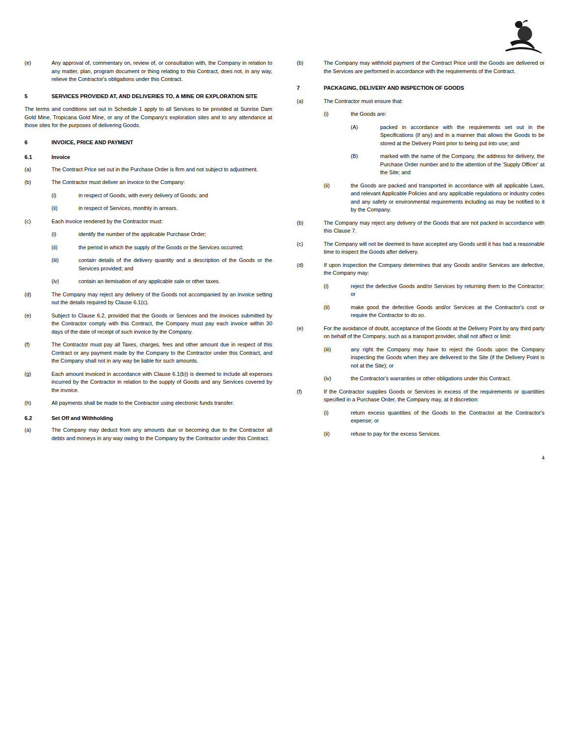(e)
Any approval of, commentary on, review of, or consultation with, the Company in relation to any matter, plan, program document or thing relating to this Contract, does not, in any way, relieve the Contractor's obligations under this Contract.
5
SERVICES PROVIDED AT, AND DELIVERIES TO, A MINE OR EXPLORATION SITE
The terms and conditions set out in Schedule 1 apply to all Services to be provided at Sunrise Dam Gold Mine, Tropicana Gold Mine, or any of the Company's exploration sites and to any attendance at those sites for the purposes of delivering Goods.
6
INVOICE, PRICE AND PAYMENT
6.1
Invoice
(a)
The Contract Price set out in the Purchase Order is firm and not subject to adjustment.
(b)
The Contractor must deliver an invoice to the Company:
(i)
in respect of Goods, with every delivery of Goods; and
(ii)
in respect of Services, monthly in arrears.
(c)
Each invoice rendered by the Contractor must:
(i)
identify the number of the applicable Purchase Order;
(ii)
the period in which the supply of the Goods or the Services occurred;
(iii)
contain details of the delivery quantity and a description of the Goods or the Services provided; and
(iv)
contain an itemisation of any applicable sale or other taxes.
(d)
The Company may reject any delivery of the Goods not accompanied by an invoice setting out the details required by Clause 6.1(c).
(e)
Subject to Clause 6.2, provided that the Goods or Services and the invoices submitted by the Contractor comply with this Contract, the Company must pay each invoice within 30 days of the date of receipt of such invoice by the Company.
(f)
The Contractor must pay all Taxes, charges, fees and other amount due in respect of this Contract or any payment made by the Company to the Contractor under this Contract, and the Company shall not in any way be liable for such amounts.
(g)
Each amount invoiced in accordance with Clause 6.1(b)) is deemed to include all expenses incurred by the Contractor in relation to the supply of Goods and any Services covered by the invoice.
(h)
All payments shall be made to the Contractor using electronic funds transfer.
6.2
Set Off and Withholding
(a)
The Company may deduct from any amounts due or becoming due to the Contractor all debts and moneys in any way owing to the Company by the Contractor under this Contract.
(b)
The Company may withhold payment of the Contract Price until the Goods are delivered or the Services are performed in accordance with the requirements of the Contract.
7
PACKAGING, DELIVERY AND INSPECTION OF GOODS
(a)
The Contractor must ensure that:
(i)
the Goods are:
(A)
packed in accordance with the requirements set out in the Specifications (if any) and in a manner that allows the Goods to be stored at the Delivery Point prior to being put into use; and
(B)
marked with the name of the Company, the address for delivery, the Purchase Order number and to the attention of the 'Supply Officer' at the Site; and
(ii)
the Goods are packed and transported in accordance with all applicable Laws, and relevant Applicable Policies and any applicable regulations or industry codes and any safety or environmental requirements including as may be notified to it by the Company.
(b)
The Company may reject any delivery of the Goods that are not packed in accordance with this Clause 7.
(c)
The Company will not be deemed to have accepted any Goods until it has had a reasonable time to inspect the Goods after delivery.
(d)
If upon inspection the Company determines that any Goods and/or Services are defective, the Company may:
(i)
reject the defective Goods and/or Services by returning them to the Contractor; or
(ii)
make good the defective Goods and/or Services at the Contractor's cost or require the Contractor to do so.
(e)
For the avoidance of doubt, acceptance of the Goods at the Delivery Point by any third party on behalf of the Company, such as a transport provider, shall not affect or limit:
(iii)
any right the Company may have to reject the Goods upon the Company inspecting the Goods when they are delivered to the Site (if the Delivery Point is not at the Site); or
(iv)
the Contractor's warranties or other obligations under this Contract.
(f)
If the Contractor supplies Goods or Services in excess of the requirements or quantities specified in a Purchase Order, the Company may, at it discretion:
(i)
return excess quantities of the Goods to the Contractor at the Contractor's expense; or
(ii)
refuse to pay for the excess Services.
4